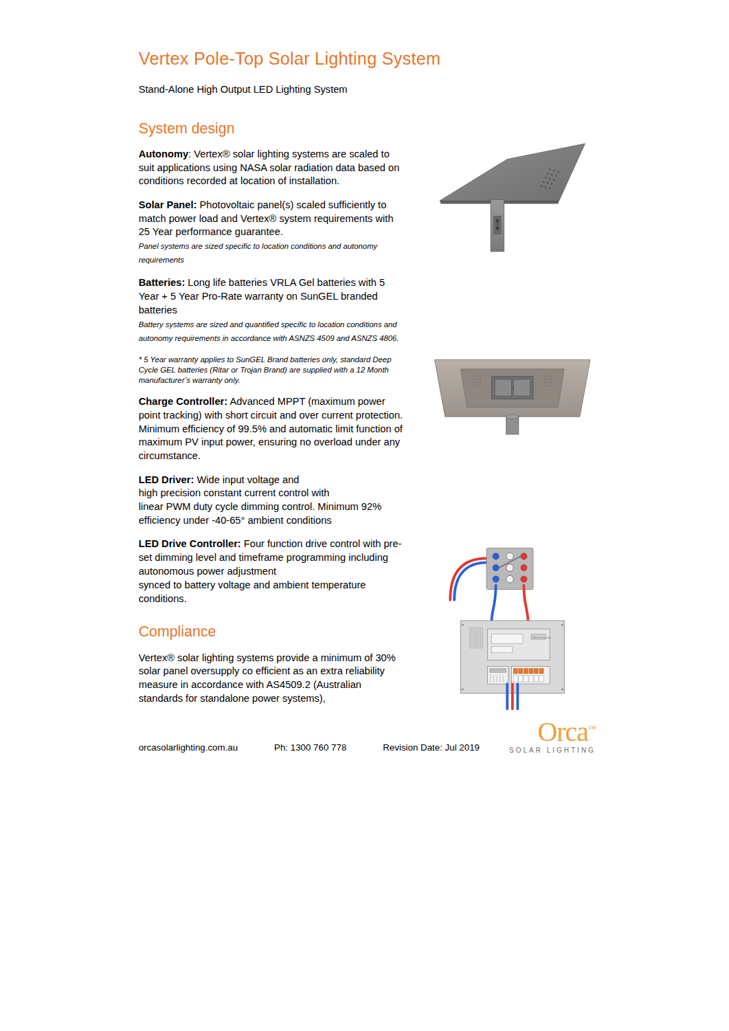Vertex Pole-Top Solar Lighting System
Stand-Alone High Output LED Lighting System
System design
Autonomy: Vertex® solar lighting systems are scaled to suit applications using NASA solar radiation data based on conditions recorded at location of installation.
Solar Panel: Photovoltaic panel(s) scaled sufficiently to match power load and Vertex® system requirements with 25 Year performance guarantee.
Panel systems are sized specific to location conditions and autonomy requirements
Batteries: Long life batteries VRLA Gel batteries with 5 Year + 5 Year Pro-Rate warranty on SunGEL branded batteries
Battery systems are sized and quantified specific to location conditions and autonomy requirements in accordance with ASNZS 4509 and ASNZS 4806.
* 5 Year warranty applies to SunGEL Brand batteries only, standard Deep Cycle GEL batteries (Ritar or Trojan Brand) are supplied with a 12 Month manufacturer’s warranty only.
Charge Controller: Advanced MPPT (maximum power point tracking) with short circuit and over current protection. Minimum efficiency of 99.5% and automatic limit function of maximum PV input power, ensuring no overload under any circumstance.
LED Driver: Wide input voltage and
high precision constant current control with
linear PWM duty cycle dimming control. Minimum 92% efficiency under -40-65° ambient conditions
LED Drive Controller: Four function drive control with pre-set dimming level and timeframe programming including autonomous power adjustment
synced to battery voltage and ambient temperature conditions.
Compliance
Vertex® solar lighting systems provide a minimum of 30% solar panel oversupply co efficient as an extra reliability measure in accordance with AS4509.2 (Australian standards for standalone power systems),
LED Drive Controller
orcasolarlighting.com.au Ph: 1300 760 778 Revision Date: Jul 2019
Orca™
SOLAR LIGHTING